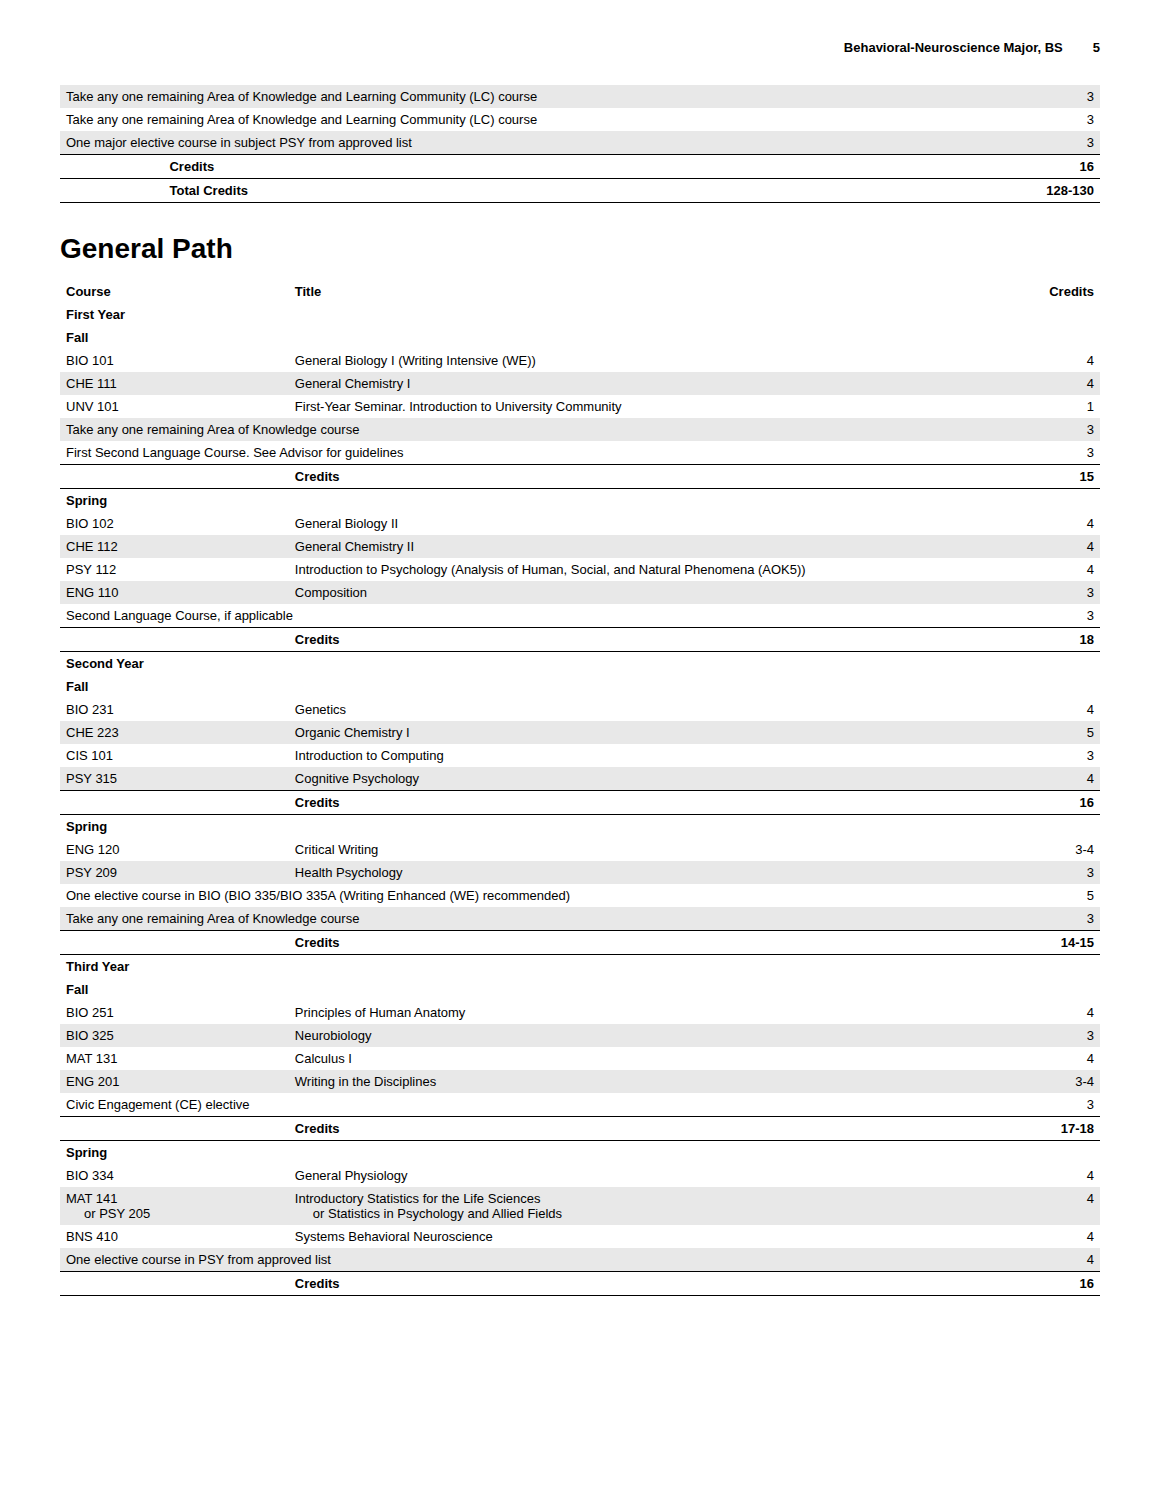Behavioral-Neuroscience Major, BS5
| Take any one remaining Area of Knowledge and Learning Community (LC) course | 3 |
| Take any one remaining Area of Knowledge and Learning Community (LC) course | 3 |
| One major elective course in subject PSY from approved list | 3 |
| | Credits | 16 |
| | Total Credits | 128-130 |
General Path
| Course | Title | Credits |
| --- | --- | --- |
| First Year |
| Fall |
| BIO 101 | General Biology I (Writing Intensive (WE)) | 4 |
| CHE 111 | General Chemistry I | 4 |
| UNV 101 | First-Year Seminar. Introduction to University Community | 1 |
| Take any one remaining Area of Knowledge course | 3 |
| First Second Language Course. See Advisor for guidelines | 3 |
| | Credits | 15 |
| Spring |
| BIO 102 | General Biology II | 4 |
| CHE 112 | General Chemistry II | 4 |
| PSY 112 | Introduction to Psychology (Analysis of Human, Social, and Natural Phenomena (AOK5)) | 4 |
| ENG 110 | Composition | 3 |
| Second Language Course, if applicable | 3 |
| | Credits | 18 |
| Second Year |
| Fall |
| BIO 231 | Genetics | 4 |
| CHE 223 | Organic Chemistry I | 5 |
| CIS 101 | Introduction to Computing | 3 |
| PSY 315 | Cognitive Psychology | 4 |
| | Credits | 16 |
| Spring |
| ENG 120 | Critical Writing | 3-4 |
| PSY 209 | Health Psychology | 3 |
| One elective course in BIO (BIO 335/BIO 335A (Writing Enhanced (WE) recommended) | 5 |
| Take any one remaining Area of Knowledge course | 3 |
| | Credits | 14-15 |
| Third Year |
| Fall |
| BIO 251 | Principles of Human Anatomy | 4 |
| BIO 325 | Neurobiology | 3 |
| MAT 131 | Calculus I | 4 |
| ENG 201 | Writing in the Disciplines | 3-4 |
| Civic Engagement (CE) elective | 3 |
| | Credits | 17-18 |
| Spring |
| BIO 334 | General Physiology | 4 |
| MAT 141 or PSY 205 | Introductory Statistics for the Life Sciences or Statistics in Psychology and Allied Fields | 4 |
| BNS 410 | Systems Behavioral Neuroscience | 4 |
| One elective course in PSY from approved list | 4 |
| | Credits | 16 |